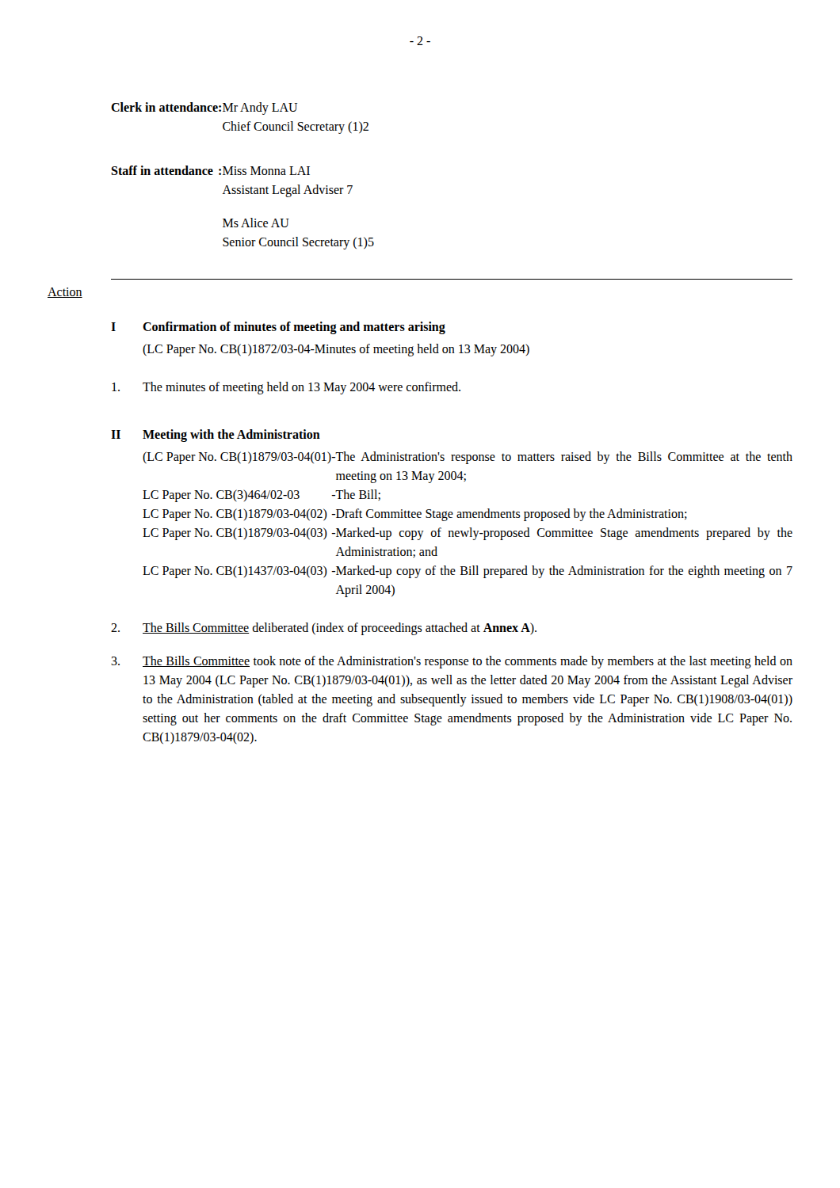- 2 -
| Clerk in attendance | : | Mr Andy LAU Chief Council Secretary (1)2 |
| Staff in attendance | : | Miss Monna LAI Assistant Legal Adviser 7 |
| | | Ms Alice AU Senior Council Secretary (1)5 |
Action
I Confirmation of minutes of meeting and matters arising
| (LC Paper No. CB(1)1872/03-04 | - | Minutes of meeting held on 13 May 2004) |
1. The minutes of meeting held on 13 May 2004 were confirmed.
II Meeting with the Administration
| (LC Paper No. CB(1)1879/03-04(01) | - | The Administration's response to matters raised by the Bills Committee at the tenth meeting on 13 May 2004; |
| LC Paper No. CB(3)464/02-03 | - | The Bill; |
| LC Paper No. CB(1)1879/03-04(02) | - | Draft Committee Stage amendments proposed by the Administration; |
| LC Paper No. CB(1)1879/03-04(03) | - | Marked-up copy of newly-proposed Committee Stage amendments prepared by the Administration; and |
| LC Paper No. CB(1)1437/03-04(03) | - | Marked-up copy of the Bill prepared by the Administration for the eighth meeting on 7 April 2004) |
2. The Bills Committee deliberated (index of proceedings attached at Annex A).
3. The Bills Committee took note of the Administration's response to the comments made by members at the last meeting held on 13 May 2004 (LC Paper No. CB(1)1879/03-04(01)), as well as the letter dated 20 May 2004 from the Assistant Legal Adviser to the Administration (tabled at the meeting and subsequently issued to members vide LC Paper No. CB(1)1908/03-04(01)) setting out her comments on the draft Committee Stage amendments proposed by the Administration vide LC Paper No. CB(1)1879/03-04(02).